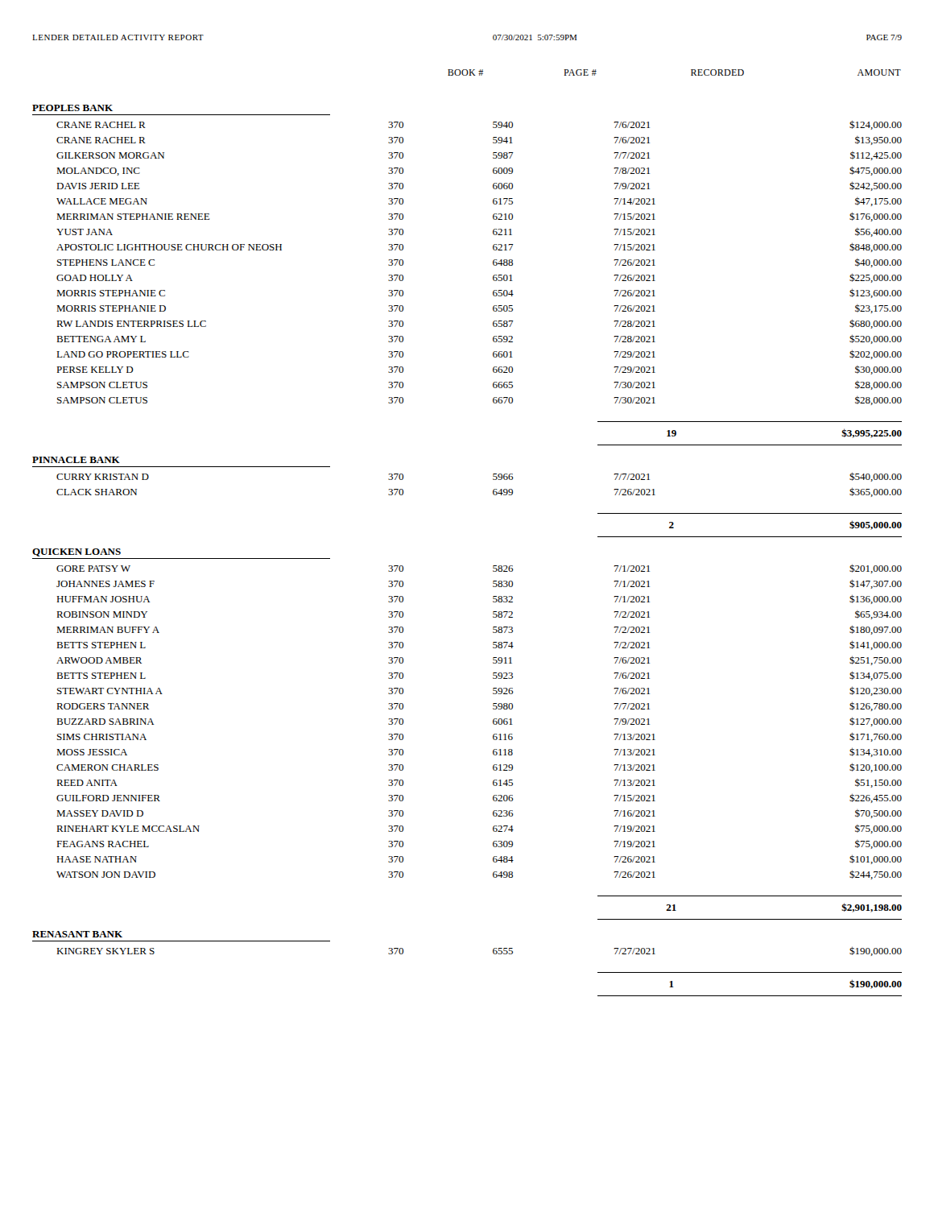LENDER DETAILED ACTIVITY REPORT
07/30/2021 5:07:59PM
PAGE 7/9
| | BOOK # | PAGE # | RECORDED | AMOUNT |
| --- | --- | --- | --- | --- |
| PEOPLES BANK |
| CRANE RACHEL R | 370 | 5940 | 7/6/2021 | $124,000.00 |
| CRANE RACHEL R | 370 | 5941 | 7/6/2021 | $13,950.00 |
| GILKERSON MORGAN | 370 | 5987 | 7/7/2021 | $112,425.00 |
| MOLANDCO, INC | 370 | 6009 | 7/8/2021 | $475,000.00 |
| DAVIS JERID LEE | 370 | 6060 | 7/9/2021 | $242,500.00 |
| WALLACE MEGAN | 370 | 6175 | 7/14/2021 | $47,175.00 |
| MERRIMAN STEPHANIE RENEE | 370 | 6210 | 7/15/2021 | $176,000.00 |
| YUST JANA | 370 | 6211 | 7/15/2021 | $56,400.00 |
| APOSTOLIC LIGHTHOUSE CHURCH OF NEOSH | 370 | 6217 | 7/15/2021 | $848,000.00 |
| STEPHENS LANCE C | 370 | 6488 | 7/26/2021 | $40,000.00 |
| GOAD HOLLY A | 370 | 6501 | 7/26/2021 | $225,000.00 |
| MORRIS STEPHANIE C | 370 | 6504 | 7/26/2021 | $123,600.00 |
| MORRIS STEPHANIE D | 370 | 6505 | 7/26/2021 | $23,175.00 |
| RW LANDIS ENTERPRISES LLC | 370 | 6587 | 7/28/2021 | $680,000.00 |
| BETTENGA AMY L | 370 | 6592 | 7/28/2021 | $520,000.00 |
| LAND GO PROPERTIES LLC | 370 | 6601 | 7/29/2021 | $202,000.00 |
| PERSE KELLY D | 370 | 6620 | 7/29/2021 | $30,000.00 |
| SAMPSON CLETUS | 370 | 6665 | 7/30/2021 | $28,000.00 |
| SAMPSON CLETUS | 370 | 6670 | 7/30/2021 | $28,000.00 |
| | | | 19 | $3,995,225.00 |
| PINNACLE BANK |
| CURRY KRISTAN D | 370 | 5966 | 7/7/2021 | $540,000.00 |
| CLACK SHARON | 370 | 6499 | 7/26/2021 | $365,000.00 |
| | | | 2 | $905,000.00 |
| QUICKEN LOANS |
| GORE PATSY W | 370 | 5826 | 7/1/2021 | $201,000.00 |
| JOHANNES JAMES F | 370 | 5830 | 7/1/2021 | $147,307.00 |
| HUFFMAN JOSHUA | 370 | 5832 | 7/1/2021 | $136,000.00 |
| ROBINSON MINDY | 370 | 5872 | 7/2/2021 | $65,934.00 |
| MERRIMAN BUFFY A | 370 | 5873 | 7/2/2021 | $180,097.00 |
| BETTS STEPHEN L | 370 | 5874 | 7/2/2021 | $141,000.00 |
| ARWOOD AMBER | 370 | 5911 | 7/6/2021 | $251,750.00 |
| BETTS STEPHEN L | 370 | 5923 | 7/6/2021 | $134,075.00 |
| STEWART CYNTHIA A | 370 | 5926 | 7/6/2021 | $120,230.00 |
| RODGERS TANNER | 370 | 5980 | 7/7/2021 | $126,780.00 |
| BUZZARD SABRINA | 370 | 6061 | 7/9/2021 | $127,000.00 |
| SIMS CHRISTIANA | 370 | 6116 | 7/13/2021 | $171,760.00 |
| MOSS JESSICA | 370 | 6118 | 7/13/2021 | $134,310.00 |
| CAMERON CHARLES | 370 | 6129 | 7/13/2021 | $120,100.00 |
| REED ANITA | 370 | 6145 | 7/13/2021 | $51,150.00 |
| GUILFORD JENNIFER | 370 | 6206 | 7/15/2021 | $226,455.00 |
| MASSEY DAVID D | 370 | 6236 | 7/16/2021 | $70,500.00 |
| RINEHART KYLE MCCASLAN | 370 | 6274 | 7/19/2021 | $75,000.00 |
| FEAGANS RACHEL | 370 | 6309 | 7/19/2021 | $75,000.00 |
| HAASE NATHAN | 370 | 6484 | 7/26/2021 | $101,000.00 |
| WATSON JON DAVID | 370 | 6498 | 7/26/2021 | $244,750.00 |
| | | | 21 | $2,901,198.00 |
| RENASANT BANK |
| KINGREY SKYLER S | 370 | 6555 | 7/27/2021 | $190,000.00 |
| | | | 1 | $190,000.00 |